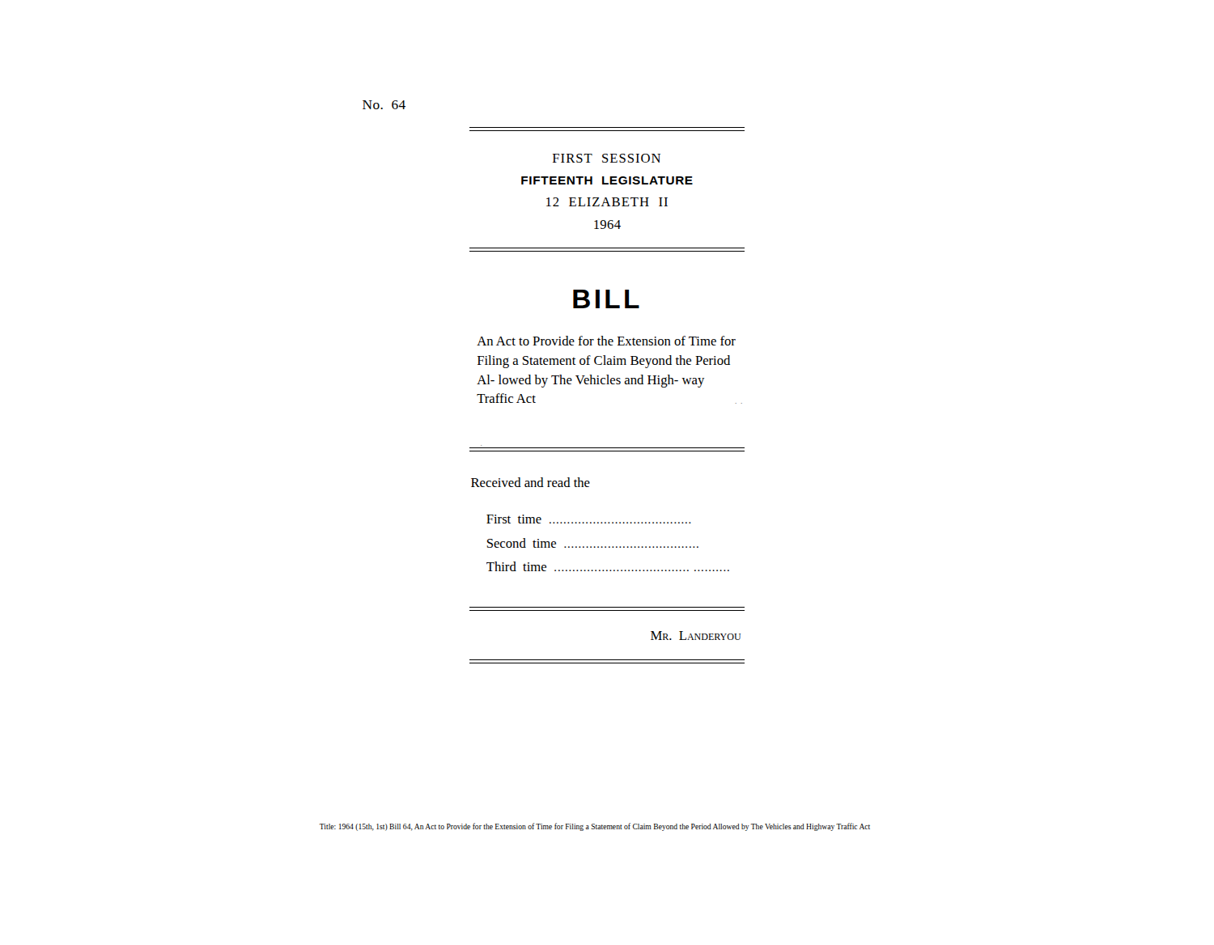No. 64
FIRST SESSION
FIFTEENTH LEGISLATURE
12 ELIZABETH II
1964
BILL
An Act to Provide for the Extension of Time for Filing a Statement of Claim Beyond the Period Al- lowed by The Vehicles and High- way Traffic Act . .
.
Received and read the
First time .......................................
Second time .....................................
Third time ..................................... ..........
Mr. Landeryou
Title: 1964 (15th, 1st) Bill 64, An Act to Provide for the Extension of Time for Filing a Statement of Claim Beyond the Period Allowed by The Vehicles and Highway Traffic Act